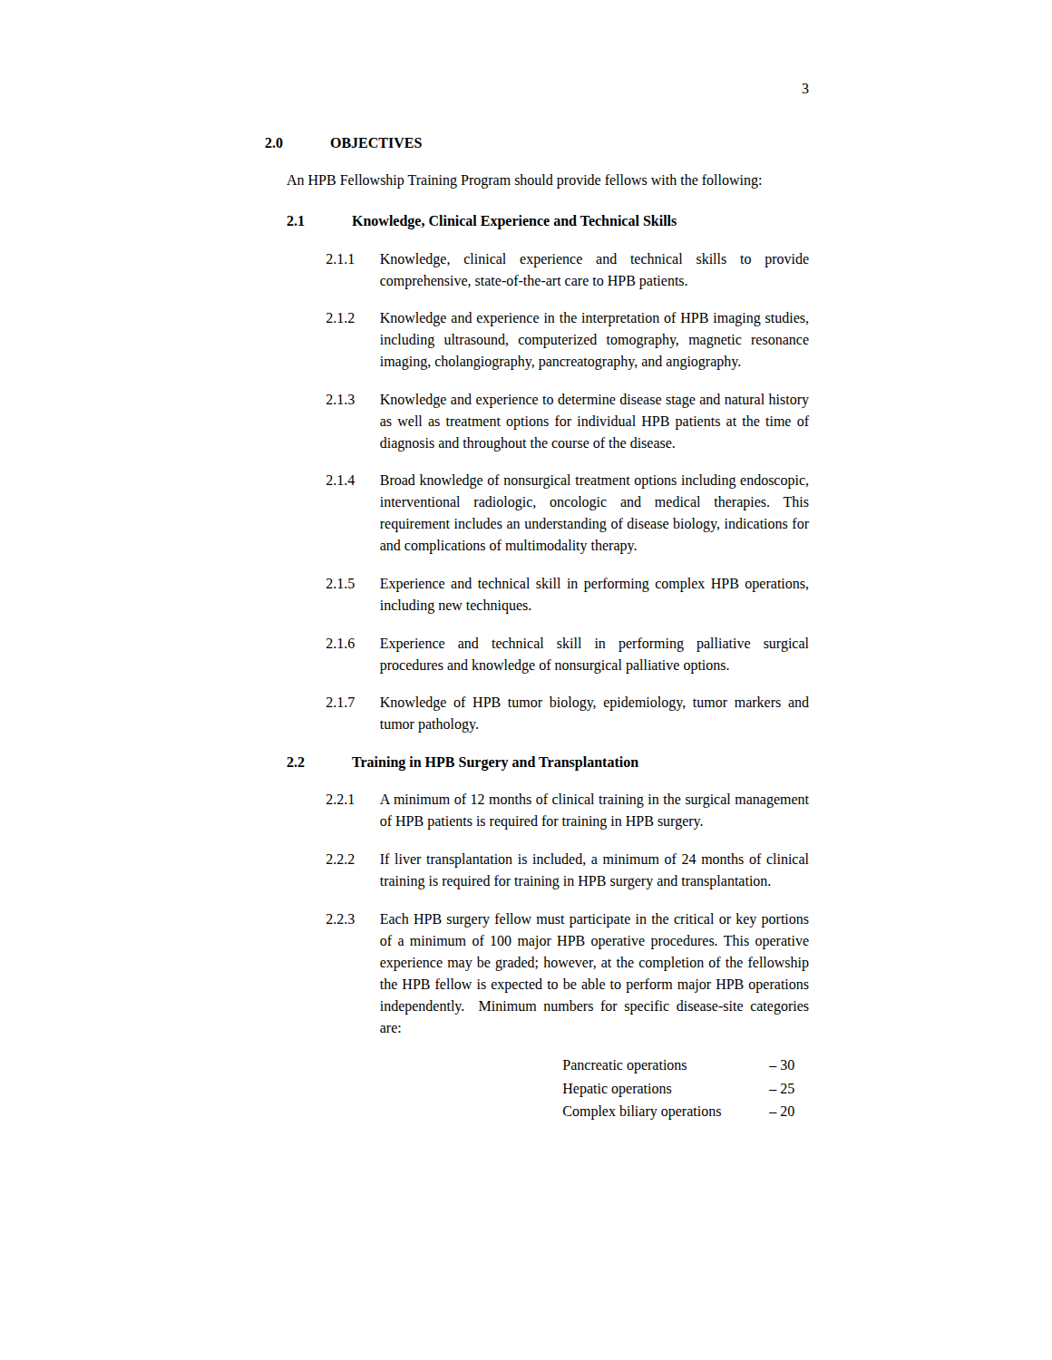3
2.0 OBJECTIVES
An HPB Fellowship Training Program should provide fellows with the following:
2.1 Knowledge, Clinical Experience and Technical Skills
2.1.1 Knowledge, clinical experience and technical skills to provide comprehensive, state-of-the-art care to HPB patients.
2.1.2 Knowledge and experience in the interpretation of HPB imaging studies, including ultrasound, computerized tomography, magnetic resonance imaging, cholangiography, pancreatography, and angiography.
2.1.3 Knowledge and experience to determine disease stage and natural history as well as treatment options for individual HPB patients at the time of diagnosis and throughout the course of the disease.
2.1.4 Broad knowledge of nonsurgical treatment options including endoscopic, interventional radiologic, oncologic and medical therapies. This requirement includes an understanding of disease biology, indications for and complications of multimodality therapy.
2.1.5 Experience and technical skill in performing complex HPB operations, including new techniques.
2.1.6 Experience and technical skill in performing palliative surgical procedures and knowledge of nonsurgical palliative options.
2.1.7 Knowledge of HPB tumor biology, epidemiology, tumor markers and tumor pathology.
2.2 Training in HPB Surgery and Transplantation
2.2.1 A minimum of 12 months of clinical training in the surgical management of HPB patients is required for training in HPB surgery.
2.2.2 If liver transplantation is included, a minimum of 24 months of clinical training is required for training in HPB surgery and transplantation.
2.2.3 Each HPB surgery fellow must participate in the critical or key portions of a minimum of 100 major HPB operative procedures. This operative experience may be graded; however, at the completion of the fellowship the HPB fellow is expected to be able to perform major HPB operations independently. Minimum numbers for specific disease-site categories are:
| Pancreatic operations | – 30 |
| Hepatic operations | – 25 |
| Complex biliary operations | – 20 |